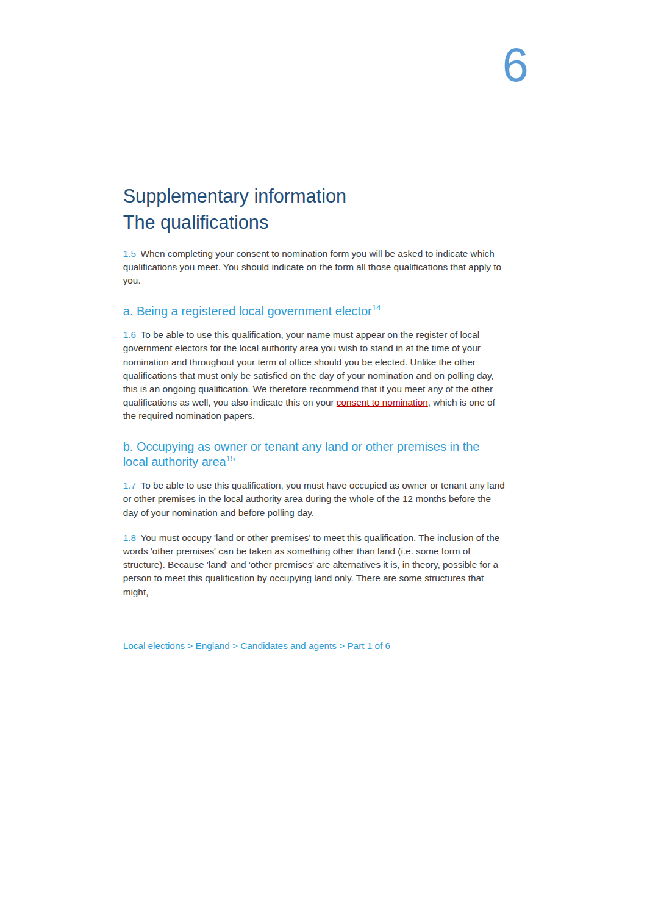6
Supplementary information
The qualifications
1.5 When completing your consent to nomination form you will be asked to indicate which qualifications you meet. You should indicate on the form all those qualifications that apply to you.
a. Being a registered local government elector14
1.6 To be able to use this qualification, your name must appear on the register of local government electors for the local authority area you wish to stand in at the time of your nomination and throughout your term of office should you be elected. Unlike the other qualifications that must only be satisfied on the day of your nomination and on polling day, this is an ongoing qualification. We therefore recommend that if you meet any of the other qualifications as well, you also indicate this on your consent to nomination, which is one of the required nomination papers.
b. Occupying as owner or tenant any land or other premises in the local authority area15
1.7 To be able to use this qualification, you must have occupied as owner or tenant any land or other premises in the local authority area during the whole of the 12 months before the day of your nomination and before polling day.
1.8 You must occupy 'land or other premises' to meet this qualification. The inclusion of the words 'other premises' can be taken as something other than land (i.e. some form of structure). Because 'land' and 'other premises' are alternatives it is, in theory, possible for a person to meet this qualification by occupying land only. There are some structures that might,
Local elections > England > Candidates and agents > Part 1 of 6